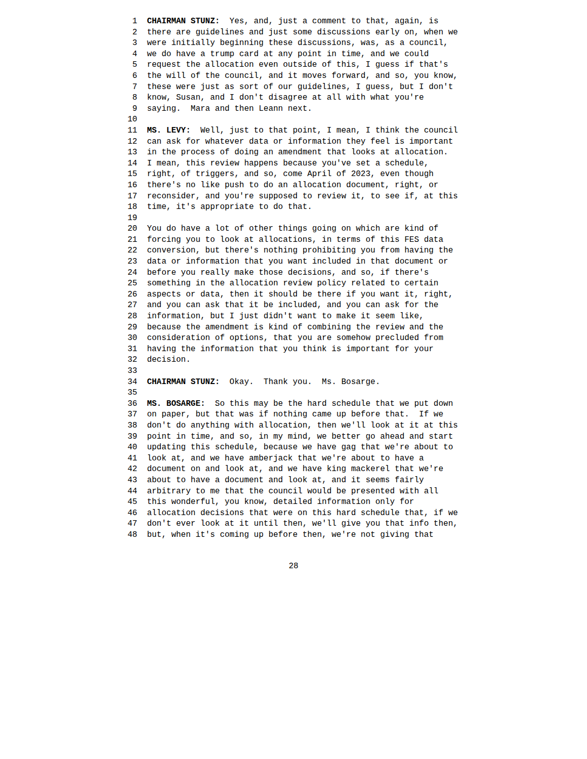1 CHAIRMAN STUNZ: Yes, and, just a comment to that, again, is
2 there are guidelines and just some discussions early on, when we
3 were initially beginning these discussions, was, as a council,
4 we do have a trump card at any point in time, and we could
5 request the allocation even outside of this, I guess if that's
6 the will of the council, and it moves forward, and so, you know,
7 these were just as sort of our guidelines, I guess, but I don't
8 know, Susan, and I don't disagree at all with what you're
9 saying. Mara and then Leann next.
10
11 MS. LEVY: Well, just to that point, I mean, I think the council
12 can ask for whatever data or information they feel is important
13 in the process of doing an amendment that looks at allocation.
14 I mean, this review happens because you've set a schedule,
15 right, of triggers, and so, come April of 2023, even though
16 there's no like push to do an allocation document, right, or
17 reconsider, and you're supposed to review it, to see if, at this
18 time, it's appropriate to do that.
19
20 You do have a lot of other things going on which are kind of
21 forcing you to look at allocations, in terms of this FES data
22 conversion, but there's nothing prohibiting you from having the
23 data or information that you want included in that document or
24 before you really make those decisions, and so, if there's
25 something in the allocation review policy related to certain
26 aspects or data, then it should be there if you want it, right,
27 and you can ask that it be included, and you can ask for the
28 information, but I just didn't want to make it seem like,
29 because the amendment is kind of combining the review and the
30 consideration of options, that you are somehow precluded from
31 having the information that you think is important for your
32 decision.
33
34 CHAIRMAN STUNZ: Okay. Thank you. Ms. Bosarge.
35
36 MS. BOSARGE: So this may be the hard schedule that we put down
37 on paper, but that was if nothing came up before that. If we
38 don't do anything with allocation, then we'll look at it at this
39 point in time, and so, in my mind, we better go ahead and start
40 updating this schedule, because we have gag that we're about to
41 look at, and we have amberjack that we're about to have a
42 document on and look at, and we have king mackerel that we're
43 about to have a document and look at, and it seems fairly
44 arbitrary to me that the council would be presented with all
45 this wonderful, you know, detailed information only for
46 allocation decisions that were on this hard schedule that, if we
47 don't ever look at it until then, we'll give you that info then,
48 but, when it's coming up before then, we're not giving that
28